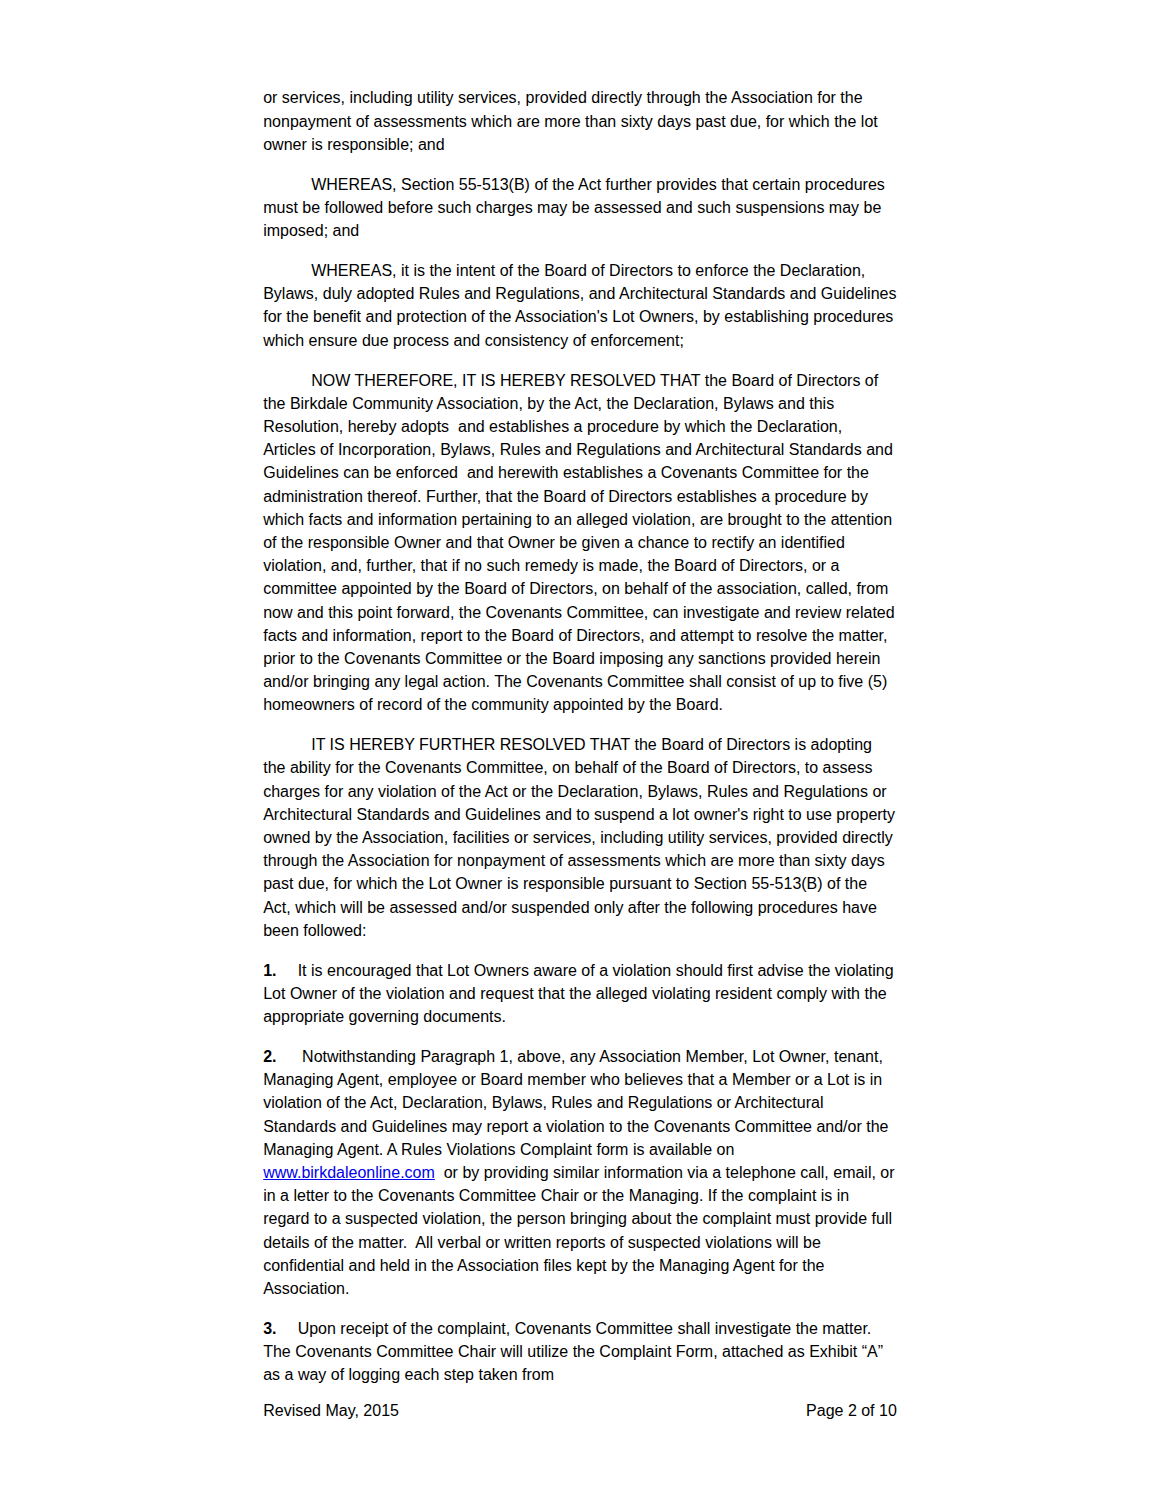or services, including utility services, provided directly through the Association for the nonpayment of assessments which are more than sixty days past due, for which the lot owner is responsible; and
WHEREAS, Section 55-513(B) of the Act further provides that certain procedures must be followed before such charges may be assessed and such suspensions may be imposed; and
WHEREAS, it is the intent of the Board of Directors to enforce the Declaration, Bylaws, duly adopted Rules and Regulations, and Architectural Standards and Guidelines for the benefit and protection of the Association's Lot Owners, by establishing procedures which ensure due process and consistency of enforcement;
NOW THEREFORE, IT IS HEREBY RESOLVED THAT the Board of Directors of the Birkdale Community Association, by the Act, the Declaration, Bylaws and this Resolution, hereby adopts and establishes a procedure by which the Declaration, Articles of Incorporation, Bylaws, Rules and Regulations and Architectural Standards and Guidelines can be enforced and herewith establishes a Covenants Committee for the administration thereof. Further, that the Board of Directors establishes a procedure by which facts and information pertaining to an alleged violation, are brought to the attention of the responsible Owner and that Owner be given a chance to rectify an identified violation, and, further, that if no such remedy is made, the Board of Directors, or a committee appointed by the Board of Directors, on behalf of the association, called, from now and this point forward, the Covenants Committee, can investigate and review related facts and information, report to the Board of Directors, and attempt to resolve the matter, prior to the Covenants Committee or the Board imposing any sanctions provided herein and/or bringing any legal action. The Covenants Committee shall consist of up to five (5) homeowners of record of the community appointed by the Board.
IT IS HEREBY FURTHER RESOLVED THAT the Board of Directors is adopting the ability for the Covenants Committee, on behalf of the Board of Directors, to assess charges for any violation of the Act or the Declaration, Bylaws, Rules and Regulations or Architectural Standards and Guidelines and to suspend a lot owner's right to use property owned by the Association, facilities or services, including utility services, provided directly through the Association for nonpayment of assessments which are more than sixty days past due, for which the Lot Owner is responsible pursuant to Section 55-513(B) of the Act, which will be assessed and/or suspended only after the following procedures have been followed:
1. It is encouraged that Lot Owners aware of a violation should first advise the violating Lot Owner of the violation and request that the alleged violating resident comply with the appropriate governing documents.
2. Notwithstanding Paragraph 1, above, any Association Member, Lot Owner, tenant, Managing Agent, employee or Board member who believes that a Member or a Lot is in violation of the Act, Declaration, Bylaws, Rules and Regulations or Architectural Standards and Guidelines may report a violation to the Covenants Committee and/or the Managing Agent. A Rules Violations Complaint form is available on www.birkdaleonline.com or by providing similar information via a telephone call, email, or in a letter to the Covenants Committee Chair or the Managing. If the complaint is in regard to a suspected violation, the person bringing about the complaint must provide full details of the matter. All verbal or written reports of suspected violations will be confidential and held in the Association files kept by the Managing Agent for the Association.
3. Upon receipt of the complaint, Covenants Committee shall investigate the matter. The Covenants Committee Chair will utilize the Complaint Form, attached as Exhibit “A” as a way of logging each step taken from
Revised May, 2015 Page 2 of 10